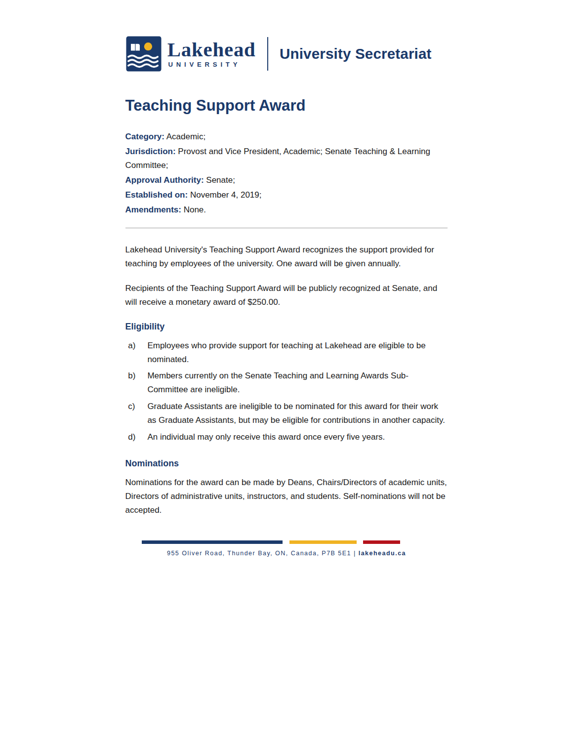Lakehead UNIVERSITY
University Secretariat
Teaching Support Award
Category: Academic;
Jurisdiction: Provost and Vice President, Academic; Senate Teaching & Learning Committee;
Approval Authority: Senate;
Established on: November 4, 2019;
Amendments: None.
Lakehead University's Teaching Support Award recognizes the support provided for teaching by employees of the university. One award will be given annually.
Recipients of the Teaching Support Award will be publicly recognized at Senate, and will receive a monetary award of $250.00.
Eligibility
a) Employees who provide support for teaching at Lakehead are eligible to be nominated.
b) Members currently on the Senate Teaching and Learning Awards Sub-Committee are ineligible.
c) Graduate Assistants are ineligible to be nominated for this award for their work as Graduate Assistants, but may be eligible for contributions in another capacity.
d) An individual may only receive this award once every five years.
Nominations
Nominations for the award can be made by Deans, Chairs/Directors of academic units, Directors of administrative units, instructors, and students. Self-nominations will not be accepted.
955 Oliver Road, Thunder Bay, ON, Canada, P7B 5E1 | lakeheadu.ca